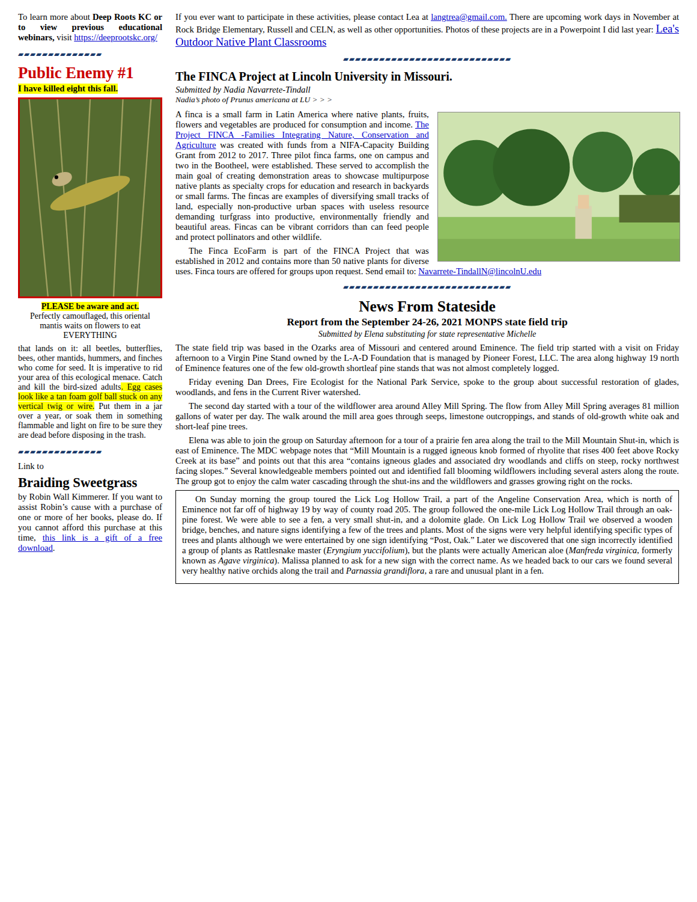To learn more about Deep Roots KC or to view previous educational webinars, visit https://deeprootskc.org/
▰▰▰▰▰▰▰▰▰▰▰▰▰▰
Public Enemy #1
I have killed eight this fall.
PLEASE be aware and act.
Perfectly camouflaged, this oriental mantis waits on flowers to eat EVERYTHING
that lands on it: all beetles, butterflies, bees, other mantids, hummers, and finches who come for seed. It is imperative to rid your area of this ecological menace. Catch and kill the bird-sized adults. Egg cases look like a tan foam golf ball stuck on any vertical twig or wire. Put them in a jar over a year, or soak them in something flammable and light on fire to be sure they are dead before disposing in the trash.
▰▰▰▰▰▰▰▰▰▰▰▰▰▰
Link to
Braiding Sweetgrass
by Robin Wall Kimmerer. If you want to assist Robin’s cause with a purchase of one or more of her books, please do. If you cannot afford this purchase at this time, this link is a gift of a free download.
If you ever want to participate in these activities, please contact Lea at langtrea@gmail.com. There are upcoming work days in November at Rock Bridge Elementary, Russell and CELN, as well as other opportunities. Photos of these projects are in a Powerpoint I did last year: Lea's Outdoor Native Plant Classrooms
▰▰▰▰▰▰▰▰▰▰▰▰▰▰▰▰▰▰▰▰▰▰▰▰▰▰▰▰
The FINCA Project at Lincoln University in Missouri.
Submitted by Nadia Navarrete-Tindall
Nadia’s photo of Prunus americana at LU > > >
A finca is a small farm in Latin America where native plants, fruits, flowers and vegetables are produced for consumption and income. The Project FINCA -Families Integrating Nature, Conservation and Agriculture was created with funds from a NIFA-Capacity Building Grant from 2012 to 2017. Three pilot finca farms, one on campus and two in the Bootheel, were established. These served to accomplish the main goal of creating demonstration areas to showcase multipurpose native plants as specialty crops for education and research in backyards or small farms. The fincas are examples of diversifying small tracks of land, especially non-productive urban spaces with useless resource demanding turfgrass into productive, environmentally friendly and beautiful areas. Fincas can be vibrant corridors than can feed people and protect pollinators and other wildlife.
The Finca EcoFarm is part of the FINCA Project that was established in 2012 and contains more than 50 native plants for diverse uses. Finca tours are offered for groups upon request. Send email to: Navarrete-TindallN@lincolnU.edu
▰▰▰▰▰▰▰▰▰▰▰▰▰▰▰▰▰▰▰▰▰▰▰▰▰▰▰▰
News From Stateside
Report from the September 24-26, 2021 MONPS state field trip
Submitted by Elena substituting for state representative Michelle
The state field trip was based in the Ozarks area of Missouri and centered around Eminence. The field trip started with a visit on Friday afternoon to a Virgin Pine Stand owned by the L-A-D Foundation that is managed by Pioneer Forest, LLC. The area along highway 19 north of Eminence features one of the few old-growth shortleaf pine stands that was not almost completely logged.
Friday evening Dan Drees, Fire Ecologist for the National Park Service, spoke to the group about successful restoration of glades, woodlands, and fens in the Current River watershed.
The second day started with a tour of the wildflower area around Alley Mill Spring. The flow from Alley Mill Spring averages 81 million gallons of water per day. The walk around the mill area goes through seeps, limestone outcroppings, and stands of old-growth white oak and short-leaf pine trees.
Elena was able to join the group on Saturday afternoon for a tour of a prairie fen area along the trail to the Mill Mountain Shut-in, which is east of Eminence. The MDC webpage notes that “Mill Mountain is a rugged igneous knob formed of rhyolite that rises 400 feet above Rocky Creek at its base” and points out that this area “contains igneous glades and associated dry woodlands and cliffs on steep, rocky northwest facing slopes.” Several knowledgeable members pointed out and identified fall blooming wildflowers including several asters along the route. The group got to enjoy the calm water cascading through the shut-ins and the wildflowers and grasses growing right on the rocks.
On Sunday morning the group toured the Lick Log Hollow Trail, a part of the Angeline Conservation Area, which is north of Eminence not far off of highway 19 by way of county road 205. The group followed the one-mile Lick Log Hollow Trail through an oak-pine forest. We were able to see a fen, a very small shut-in, and a dolomite glade. On Lick Log Hollow Trail we observed a wooden bridge, benches, and nature signs identifying a few of the trees and plants. Most of the signs were very helpful identifying specific types of trees and plants although we were entertained by one sign identifying “Post, Oak.” Later we discovered that one sign incorrectly identified a group of plants as Rattlesnake master (Eryngium yuccifolium), but the plants were actually American aloe (Manfreda virginica, formerly known as Agave virginica). Malissa planned to ask for a new sign with the correct name. As we headed back to our cars we found several very healthy native orchids along the trail and Parnassia grandiflora, a rare and unusual plant in a fen.